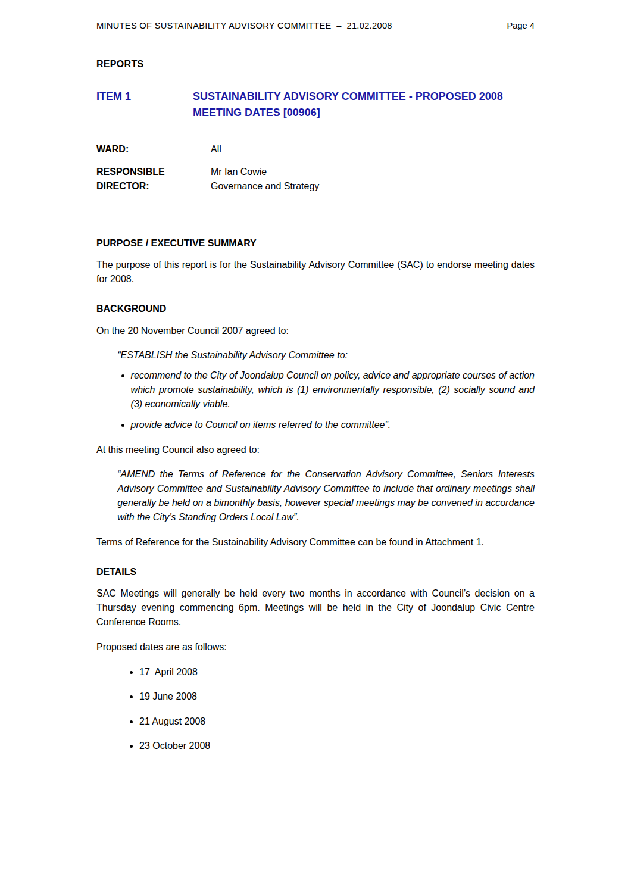MINUTES OF SUSTAINABILITY ADVISORY COMMITTEE – 21.02.2008 Page 4
REPORTS
ITEM 1 Sustainability Advisory Committee - Proposed 2008 Meeting Dates [00906]
| Ward: | All |
| Responsible Director: | Mr Ian Cowie Governance and Strategy |
Purpose / Executive Summary
The purpose of this report is for the Sustainability Advisory Committee (SAC) to endorse meeting dates for 2008.
Background
On the 20 November Council 2007 agreed to:
“ESTABLISH the Sustainability Advisory Committee to:
recommend to the City of Joondalup Council on policy, advice and appropriate courses of action which promote sustainability, which is (1) environmentally responsible, (2) socially sound and (3) economically viable.
provide advice to Council on items referred to the committee”.
At this meeting Council also agreed to:
“AMEND the Terms of Reference for the Conservation Advisory Committee, Seniors Interests Advisory Committee and Sustainability Advisory Committee to include that ordinary meetings shall generally be held on a bimonthly basis, however special meetings may be convened in accordance with the City’s Standing Orders Local Law”.
Terms of Reference for the Sustainability Advisory Committee can be found in Attachment 1.
Details
SAC Meetings will generally be held every two months in accordance with Council’s decision on a Thursday evening commencing 6pm. Meetings will be held in the City of Joondalup Civic Centre Conference Rooms.
Proposed dates are as follows:
17 April 2008
19 June 2008
21 August 2008
23 October 2008